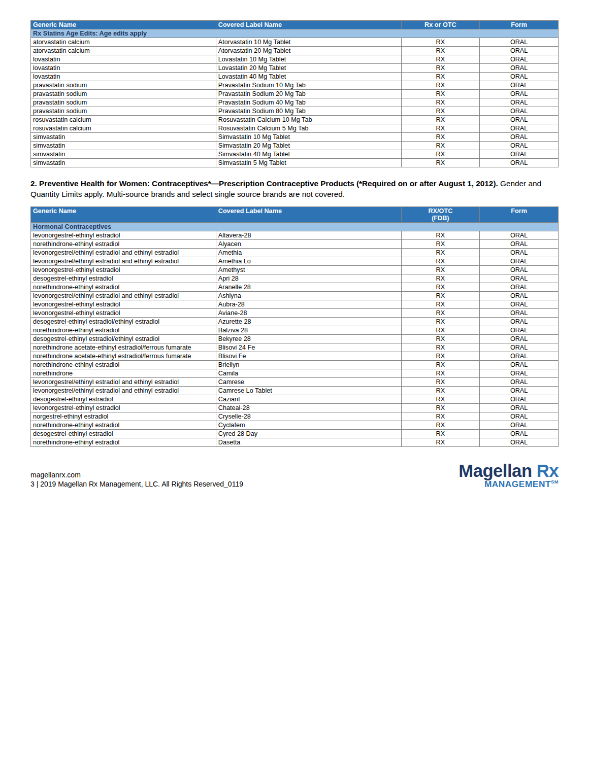| Generic Name | Covered Label Name | Rx or OTC | Form |
| --- | --- | --- | --- |
| Rx Statins Age Edits: Age edits apply |
| atorvastatin calcium | Atorvastatin 10 Mg Tablet | RX | ORAL |
| atorvastatin calcium | Atorvastatin 20 Mg Tablet | RX | ORAL |
| lovastatin | Lovastatin 10 Mg Tablet | RX | ORAL |
| lovastatin | Lovastatin 20 Mg Tablet | RX | ORAL |
| lovastatin | Lovastatin 40 Mg Tablet | RX | ORAL |
| pravastatin sodium | Pravastatin Sodium 10 Mg Tab | RX | ORAL |
| pravastatin sodium | Pravastatin Sodium 20 Mg Tab | RX | ORAL |
| pravastatin sodium | Pravastatin Sodium 40 Mg Tab | RX | ORAL |
| pravastatin sodium | Pravastatin Sodium 80 Mg Tab | RX | ORAL |
| rosuvastatin calcium | Rosuvastatin Calcium 10 Mg Tab | RX | ORAL |
| rosuvastatin calcium | Rosuvastatin Calcium 5 Mg Tab | RX | ORAL |
| simvastatin | Simvastatin 10 Mg Tablet | RX | ORAL |
| simvastatin | Simvastatin 20 Mg Tablet | RX | ORAL |
| simvastatin | Simvastatin 40 Mg Tablet | RX | ORAL |
| simvastatin | Simvastatin 5 Mg Tablet | RX | ORAL |
2. Preventive Health for Women: Contraceptives*—Prescription Contraceptive Products (*Required on or after August 1, 2012). Gender and Quantity Limits apply. Multi-source brands and select single source brands are not covered.
| Generic Name | Covered Label Name | RX/OTC (FDB) | Form |
| --- | --- | --- | --- |
| Hormonal Contraceptives |
| levonorgestrel-ethinyl estradiol | Altavera-28 | RX | ORAL |
| norethindrone-ethinyl estradiol | Alyacen | RX | ORAL |
| levonorgestrel/ethinyl estradiol and ethinyl estradiol | Amethia | RX | ORAL |
| levonorgestrel/ethinyl estradiol and ethinyl estradiol | Amethia Lo | RX | ORAL |
| levonorgestrel-ethinyl estradiol | Amethyst | RX | ORAL |
| desogestrel-ethinyl estradiol | Apri 28 | RX | ORAL |
| norethindrone-ethinyl estradiol | Aranelle 28 | RX | ORAL |
| levonorgestrel/ethinyl estradiol and ethinyl estradiol | Ashlyna | RX | ORAL |
| levonorgestrel-ethinyl estradiol | Aubra-28 | RX | ORAL |
| levonorgestrel-ethinyl estradiol | Aviane-28 | RX | ORAL |
| desogestrel-ethinyl estradiol/ethinyl estradiol | Azurette 28 | RX | ORAL |
| norethindrone-ethinyl estradiol | Balziva 28 | RX | ORAL |
| desogestrel-ethinyl estradiol/ethinyl estradiol | Bekyree 28 | RX | ORAL |
| norethindrone acetate-ethinyl estradiol/ferrous fumarate | Blisovi 24 Fe | RX | ORAL |
| norethindrone acetate-ethinyl estradiol/ferrous fumarate | Blisovi Fe | RX | ORAL |
| norethindrone-ethinyl estradiol | Briellyn | RX | ORAL |
| norethindrone | Camila | RX | ORAL |
| levonorgestrel/ethinyl estradiol and ethinyl estradiol | Camrese | RX | ORAL |
| levonorgestrel/ethinyl estradiol and ethinyl estradiol | Camrese Lo Tablet | RX | ORAL |
| desogestrel-ethinyl estradiol | Caziant | RX | ORAL |
| levonorgestrel-ethinyl estradiol | Chateal-28 | RX | ORAL |
| norgestrel-ethinyl estradiol | Cryselle-28 | RX | ORAL |
| norethindrone-ethinyl estradiol | Cyclafem | RX | ORAL |
| desogestrel-ethinyl estradiol | Cyred 28 Day | RX | ORAL |
| norethindrone-ethinyl estradiol | Dasetta | RX | ORAL |
magellanrx.com
3 | 2019 Magellan Rx Management, LLC. All Rights Reserved_0119
Magellan Rx
MANAGEMENTSM